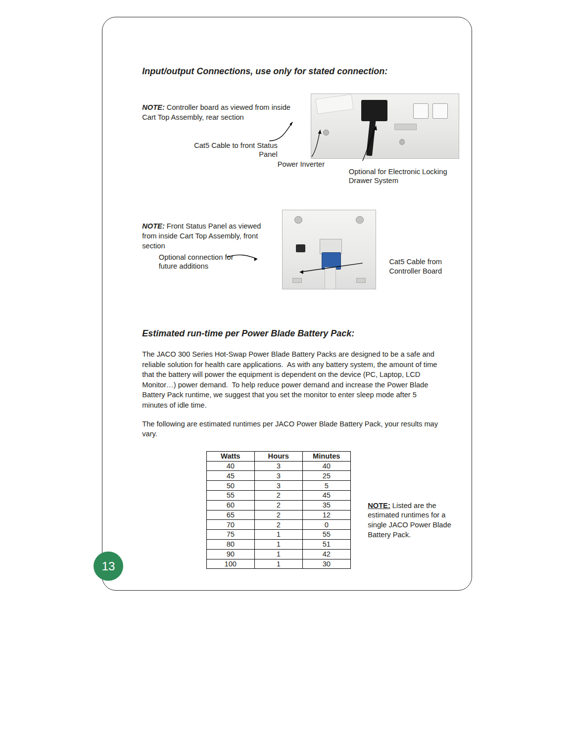Input/output Connections, use only for stated connection:
NOTE: Controller board as viewed from inside Cart Top Assembly, rear section
Cat5 Cable to front Status Panel
Power Inverter
Optional for Electronic Locking Drawer System
NOTE: Front Status Panel as viewed from inside Cart Top Assembly, front section
Optional connection for future additions
Cat5 Cable from Controller Board
Estimated run-time per Power Blade Battery Pack:
The JACO 300 Series Hot-Swap Power Blade Battery Packs are designed to be a safe and reliable solution for health care applications. As with any battery system, the amount of time that the battery will power the equipment is dependent on the device (PC, Laptop, LCD Monitor…) power demand. To help reduce power demand and increase the Power Blade Battery Pack runtime, we suggest that you set the monitor to enter sleep mode after 5 minutes of idle time.
The following are estimated runtimes per JACO Power Blade Battery Pack, your results may vary.
| Watts | Hours | Minutes |
| --- | --- | --- |
| 40 | 3 | 40 |
| 45 | 3 | 25 |
| 50 | 3 | 5 |
| 55 | 2 | 45 |
| 60 | 2 | 35 |
| 65 | 2 | 12 |
| 70 | 2 | 0 |
| 75 | 1 | 55 |
| 80 | 1 | 51 |
| 90 | 1 | 42 |
| 100 | 1 | 30 |
NOTE: Listed are the estimated runtimes for a single JACO Power Blade Battery Pack.
13